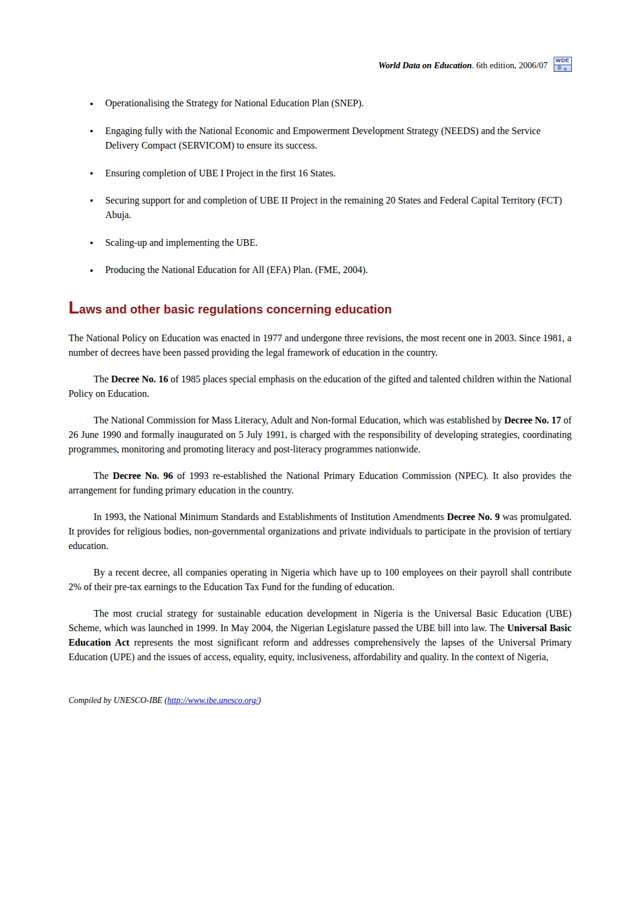World Data on Education. 6th edition, 2006/07
WDE
Operationalising the Strategy for National Education Plan (SNEP).
Engaging fully with the National Economic and Empowerment Development Strategy (NEEDS) and the Service Delivery Compact (SERVICOM) to ensure its success.
Ensuring completion of UBE I Project in the first 16 States.
Securing support for and completion of UBE II Project in the remaining 20 States and Federal Capital Territory (FCT) Abuja.
Scaling-up and implementing the UBE.
Producing the National Education for All (EFA) Plan. (FME, 2004).
Laws and other basic regulations concerning education
The National Policy on Education was enacted in 1977 and undergone three revisions, the most recent one in 2003. Since 1981, a number of decrees have been passed providing the legal framework of education in the country.
The Decree No. 16 of 1985 places special emphasis on the education of the gifted and talented children within the National Policy on Education.
The National Commission for Mass Literacy, Adult and Non-formal Education, which was established by Decree No. 17 of 26 June 1990 and formally inaugurated on 5 July 1991, is charged with the responsibility of developing strategies, coordinating programmes, monitoring and promoting literacy and post-literacy programmes nationwide.
The Decree No. 96 of 1993 re-established the National Primary Education Commission (NPEC). It also provides the arrangement for funding primary education in the country.
In 1993, the National Minimum Standards and Establishments of Institution Amendments Decree No. 9 was promulgated. It provides for religious bodies, non-governmental organizations and private individuals to participate in the provision of tertiary education.
By a recent decree, all companies operating in Nigeria which have up to 100 employees on their payroll shall contribute 2% of their pre-tax earnings to the Education Tax Fund for the funding of education.
The most crucial strategy for sustainable education development in Nigeria is the Universal Basic Education (UBE) Scheme, which was launched in 1999. In May 2004, the Nigerian Legislature passed the UBE bill into law. The Universal Basic Education Act represents the most significant reform and addresses comprehensively the lapses of the Universal Primary Education (UPE) and the issues of access, equality, equity, inclusiveness, affordability and quality. In the context of Nigeria,
Compiled by UNESCO-IBE (http://www.ibe.unesco.org/)